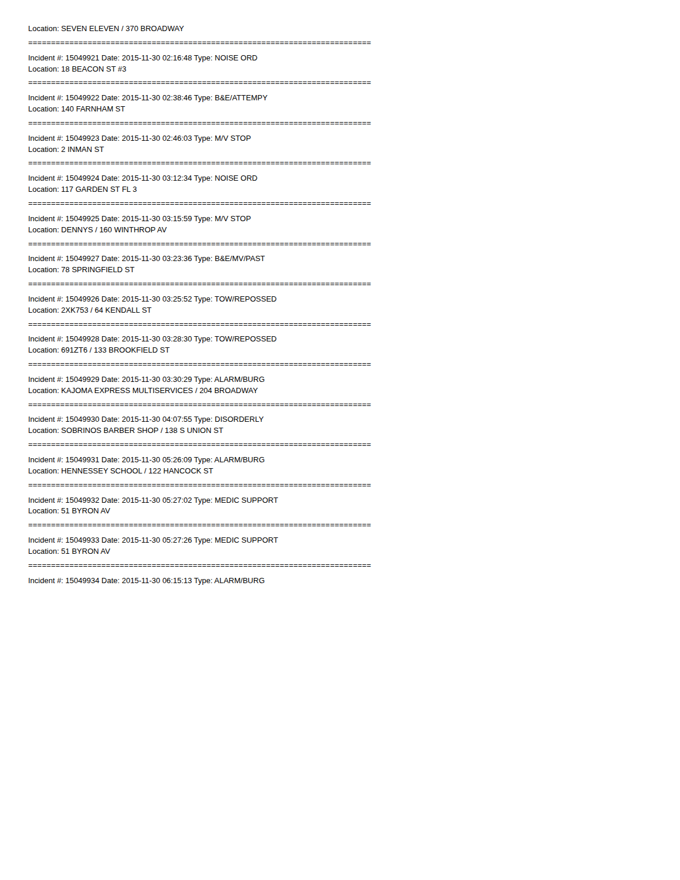Location: SEVEN ELEVEN / 370 BROADWAY
===========================================================================
Incident #: 15049921 Date: 2015-11-30 02:16:48 Type: NOISE ORD
Location: 18 BEACON ST #3
===========================================================================
Incident #: 15049922 Date: 2015-11-30 02:38:46 Type: B&E/ATTEMPY
Location: 140 FARNHAM ST
===========================================================================
Incident #: 15049923 Date: 2015-11-30 02:46:03 Type: M/V STOP
Location: 2 INMAN ST
===========================================================================
Incident #: 15049924 Date: 2015-11-30 03:12:34 Type: NOISE ORD
Location: 117 GARDEN ST FL 3
===========================================================================
Incident #: 15049925 Date: 2015-11-30 03:15:59 Type: M/V STOP
Location: DENNYS / 160 WINTHROP AV
===========================================================================
Incident #: 15049927 Date: 2015-11-30 03:23:36 Type: B&E/MV/PAST
Location: 78 SPRINGFIELD ST
===========================================================================
Incident #: 15049926 Date: 2015-11-30 03:25:52 Type: TOW/REPOSSED
Location: 2XK753 / 64 KENDALL ST
===========================================================================
Incident #: 15049928 Date: 2015-11-30 03:28:30 Type: TOW/REPOSSED
Location: 691ZT6 / 133 BROOKFIELD ST
===========================================================================
Incident #: 15049929 Date: 2015-11-30 03:30:29 Type: ALARM/BURG
Location: KAJOMA EXPRESS MULTISERVICES / 204 BROADWAY
===========================================================================
Incident #: 15049930 Date: 2015-11-30 04:07:55 Type: DISORDERLY
Location: SOBRINOS BARBER SHOP / 138 S UNION ST
===========================================================================
Incident #: 15049931 Date: 2015-11-30 05:26:09 Type: ALARM/BURG
Location: HENNESSEY SCHOOL / 122 HANCOCK ST
===========================================================================
Incident #: 15049932 Date: 2015-11-30 05:27:02 Type: MEDIC SUPPORT
Location: 51 BYRON AV
===========================================================================
Incident #: 15049933 Date: 2015-11-30 05:27:26 Type: MEDIC SUPPORT
Location: 51 BYRON AV
===========================================================================
Incident #: 15049934 Date: 2015-11-30 06:15:13 Type: ALARM/BURG